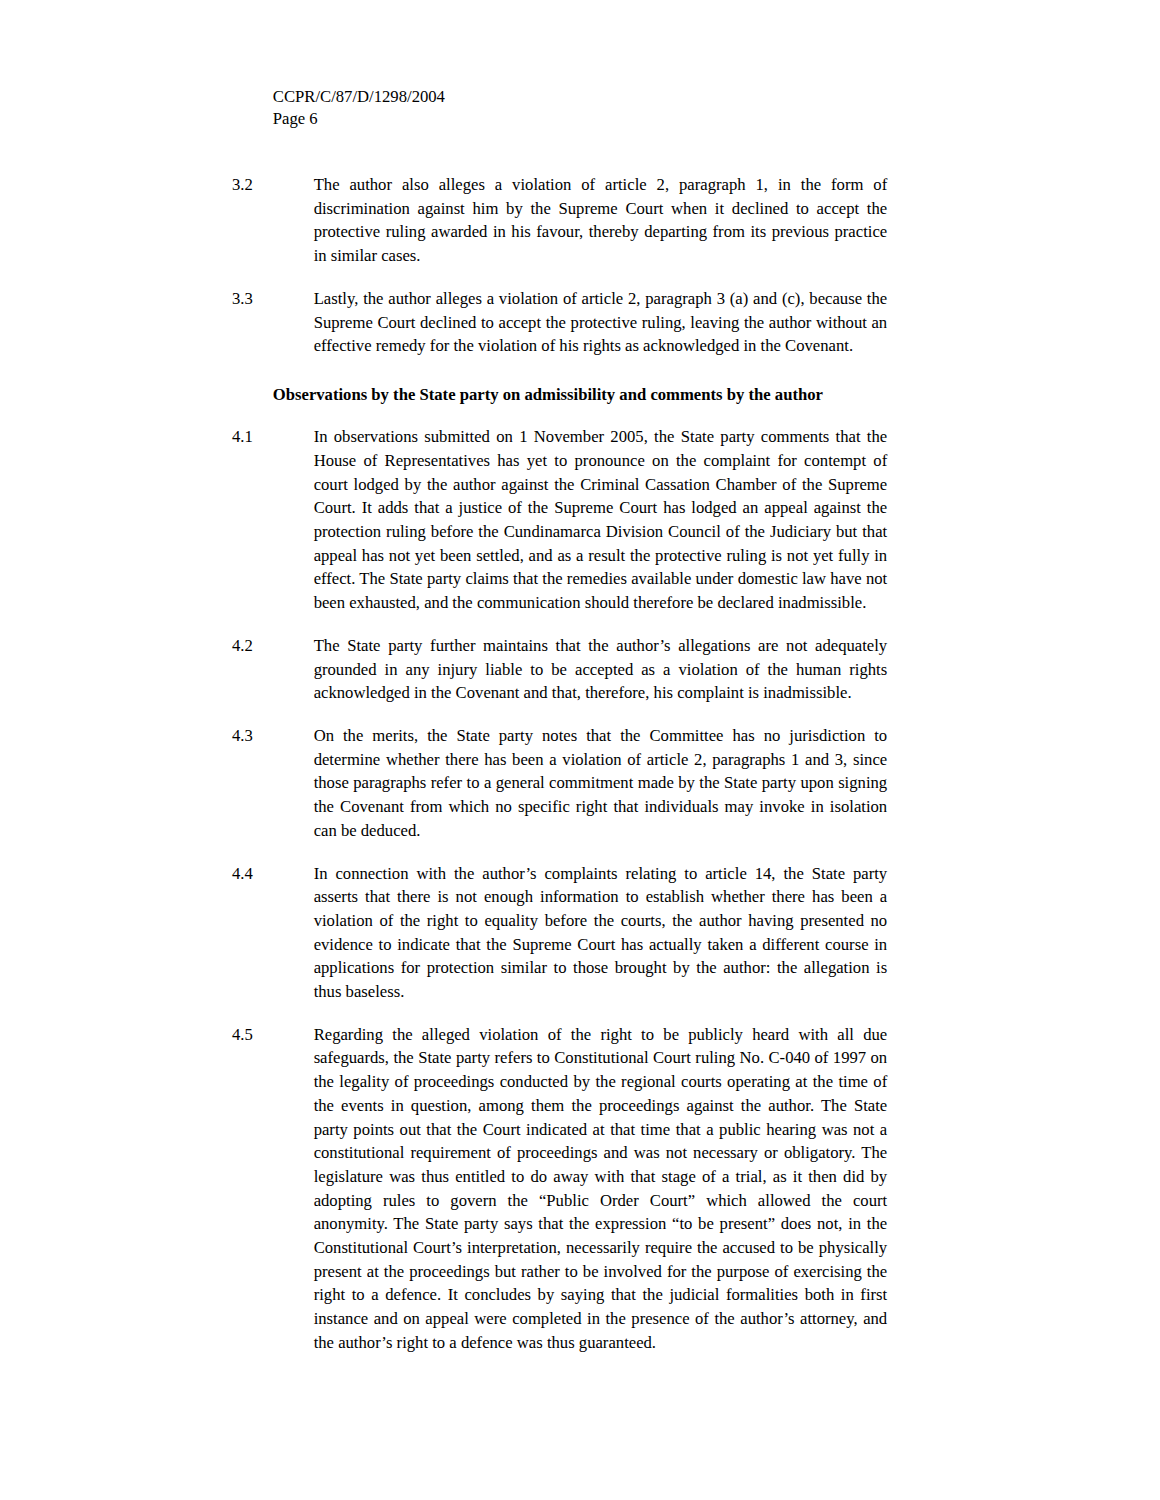CCPR/C/87/D/1298/2004
Page 6
3.2 The author also alleges a violation of article 2, paragraph 1, in the form of discrimination against him by the Supreme Court when it declined to accept the protective ruling awarded in his favour, thereby departing from its previous practice in similar cases.
3.3 Lastly, the author alleges a violation of article 2, paragraph 3 (a) and (c), because the Supreme Court declined to accept the protective ruling, leaving the author without an effective remedy for the violation of his rights as acknowledged in the Covenant.
Observations by the State party on admissibility and comments by the author
4.1 In observations submitted on 1 November 2005, the State party comments that the House of Representatives has yet to pronounce on the complaint for contempt of court lodged by the author against the Criminal Cassation Chamber of the Supreme Court. It adds that a justice of the Supreme Court has lodged an appeal against the protection ruling before the Cundinamarca Division Council of the Judiciary but that appeal has not yet been settled, and as a result the protective ruling is not yet fully in effect. The State party claims that the remedies available under domestic law have not been exhausted, and the communication should therefore be declared inadmissible.
4.2 The State party further maintains that the author’s allegations are not adequately grounded in any injury liable to be accepted as a violation of the human rights acknowledged in the Covenant and that, therefore, his complaint is inadmissible.
4.3 On the merits, the State party notes that the Committee has no jurisdiction to determine whether there has been a violation of article 2, paragraphs 1 and 3, since those paragraphs refer to a general commitment made by the State party upon signing the Covenant from which no specific right that individuals may invoke in isolation can be deduced.
4.4 In connection with the author’s complaints relating to article 14, the State party asserts that there is not enough information to establish whether there has been a violation of the right to equality before the courts, the author having presented no evidence to indicate that the Supreme Court has actually taken a different course in applications for protection similar to those brought by the author: the allegation is thus baseless.
4.5 Regarding the alleged violation of the right to be publicly heard with all due safeguards, the State party refers to Constitutional Court ruling No. C-040 of 1997 on the legality of proceedings conducted by the regional courts operating at the time of the events in question, among them the proceedings against the author. The State party points out that the Court indicated at that time that a public hearing was not a constitutional requirement of proceedings and was not necessary or obligatory. The legislature was thus entitled to do away with that stage of a trial, as it then did by adopting rules to govern the “Public Order Court” which allowed the court anonymity. The State party says that the expression “to be present” does not, in the Constitutional Court’s interpretation, necessarily require the accused to be physically present at the proceedings but rather to be involved for the purpose of exercising the right to a defence. It concludes by saying that the judicial formalities both in first instance and on appeal were completed in the presence of the author’s attorney, and the author’s right to a defence was thus guaranteed.